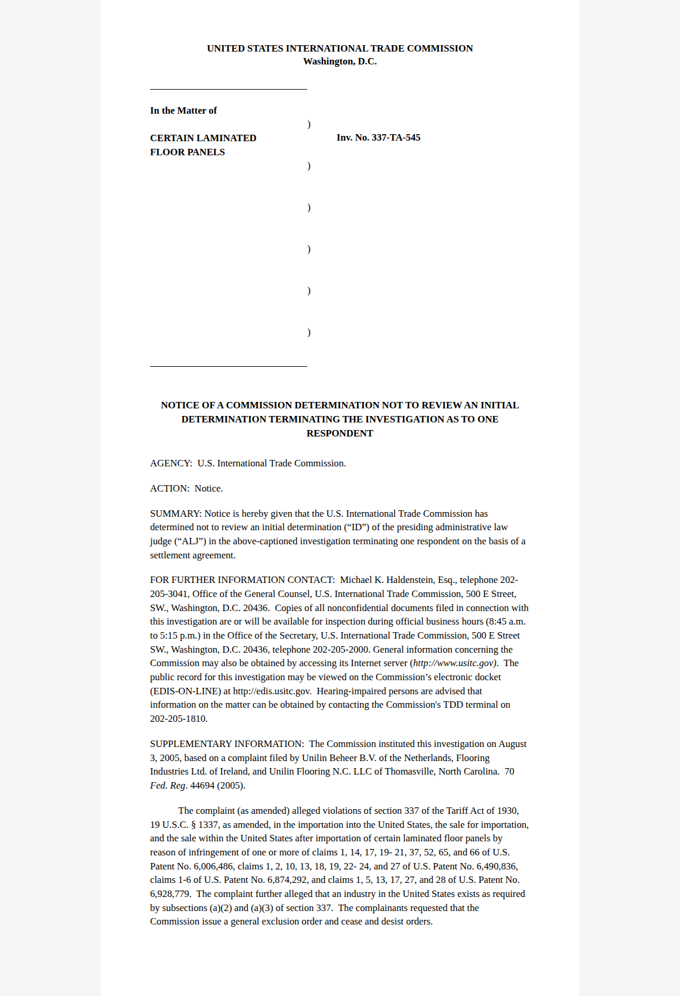UNITED STATES INTERNATIONAL TRADE COMMISSION Washington, D.C.
| In the Matter of CERTAIN LAMINATED FLOOR PANELS | ) ) ) ) ) ) | Inv. No. 337-TA-545 |
NOTICE OF A COMMISSION DETERMINATION NOT TO REVIEW AN INITIAL
DETERMINATION TERMINATING THE INVESTIGATION AS TO ONE RESPONDENT
AGENCY: U.S. International Trade Commission.
ACTION: Notice.
SUMMARY: Notice is hereby given that the U.S. International Trade Commission has determined not to review an initial determination (“ID”) of the presiding administrative law judge (“ALJ”) in the above-captioned investigation terminating one respondent on the basis of a settlement agreement.
FOR FURTHER INFORMATION CONTACT: Michael K. Haldenstein, Esq., telephone 202-205-3041, Office of the General Counsel, U.S. International Trade Commission, 500 E Street, SW., Washington, D.C. 20436. Copies of all nonconfidential documents filed in connection with this investigation are or will be available for inspection during official business hours (8:45 a.m. to 5:15 p.m.) in the Office of the Secretary, U.S. International Trade Commission, 500 E Street SW., Washington, D.C. 20436, telephone 202-205-2000. General information concerning the Commission may also be obtained by accessing its Internet server (http://www.usitc.gov). The public record for this investigation may be viewed on the Commission’s electronic docket (EDIS-ON-LINE) at http://edis.usitc.gov. Hearing-impaired persons are advised that information on the matter can be obtained by contacting the Commission's TDD terminal on 202-205-1810.
SUPPLEMENTARY INFORMATION: The Commission instituted this investigation on August 3, 2005, based on a complaint filed by Unilin Beheer B.V. of the Netherlands, Flooring Industries Ltd. of Ireland, and Unilin Flooring N.C. LLC of Thomasville, North Carolina. 70 Fed. Reg. 44694 (2005).
The complaint (as amended) alleged violations of section 337 of the Tariff Act of 1930, 19 U.S.C. § 1337, as amended, in the importation into the United States, the sale for importation, and the sale within the United States after importation of certain laminated floor panels by reason of infringement of one or more of claims 1, 14, 17, 19- 21, 37, 52, 65, and 66 of U.S. Patent No. 6,006,486, claims 1, 2, 10, 13, 18, 19, 22- 24, and 27 of U.S. Patent No. 6,490,836, claims 1-6 of U.S. Patent No. 6,874,292, and claims 1, 5, 13, 17, 27, and 28 of U.S. Patent No. 6,928,779. The complaint further alleged that an industry in the United States exists as required by subsections (a)(2) and (a)(3) of section 337. The complainants requested that the Commission issue a general exclusion order and cease and desist orders.